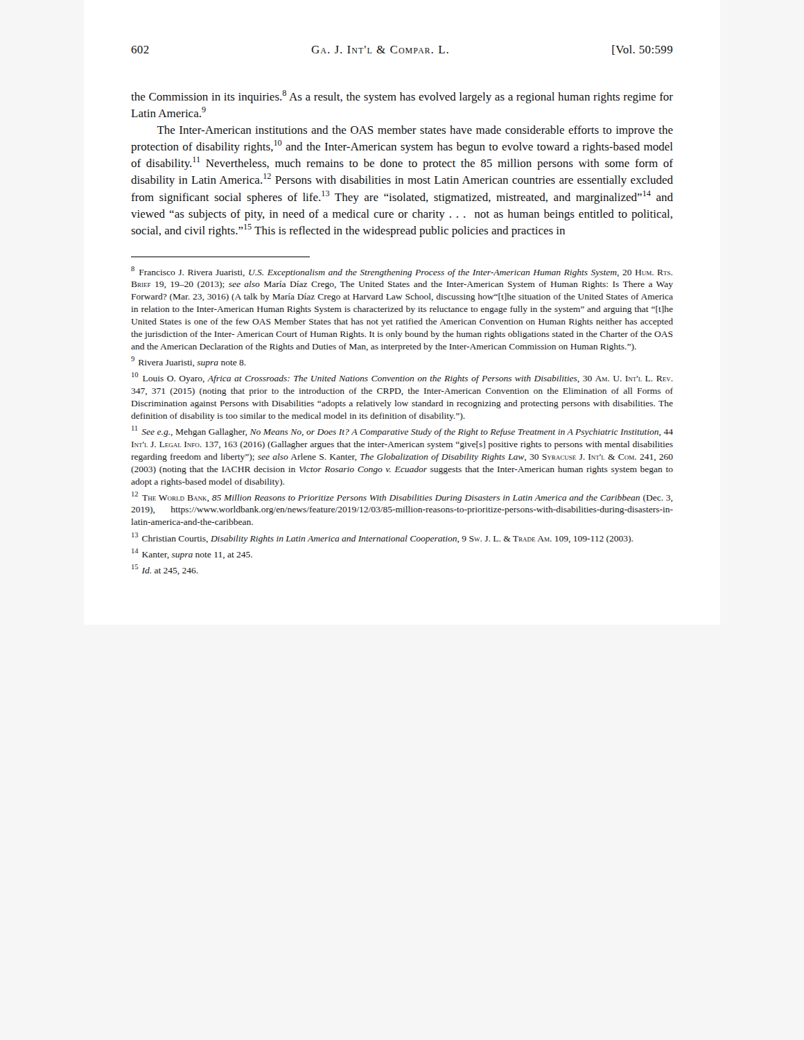602 Ga. J. Int'l & Compar. L. [Vol. 50:599
the Commission in its inquiries.8 As a result, the system has evolved largely as a regional human rights regime for Latin America.9
The Inter-American institutions and the OAS member states have made considerable efforts to improve the protection of disability rights,10 and the Inter-American system has begun to evolve toward a rights-based model of disability.11 Nevertheless, much remains to be done to protect the 85 million persons with some form of disability in Latin America.12 Persons with disabilities in most Latin American countries are essentially excluded from significant social spheres of life.13 They are “isolated, stigmatized, mistreated, and marginalized”14 and viewed “as subjects of pity, in need of a medical cure or charity . . . not as human beings entitled to political, social, and civil rights.”15 This is reflected in the widespread public policies and practices in
8 Francisco J. Rivera Juaristi, U.S. Exceptionalism and the Strengthening Process of the Inter-American Human Rights System, 20 Hum. Rts. Brief 19, 19–20 (2013); see also María Díaz Crego, The United States and the Inter-American System of Human Rights: Is There a Way Forward? (Mar. 23, 3016) (A talk by María Díaz Crego at Harvard Law School, discussing how“[t]he situation of the United States of America in relation to the Inter-American Human Rights System is characterized by its reluctance to engage fully in the system” and arguing that “[t]he United States is one of the few OAS Member States that has not yet ratified the American Convention on Human Rights neither has accepted the jurisdiction of the Inter- American Court of Human Rights. It is only bound by the human rights obligations stated in the Charter of the OAS and the American Declaration of the Rights and Duties of Man, as interpreted by the Inter-American Commission on Human Rights.”).
9 Rivera Juaristi, supra note 8.
10 Louis O. Oyaro, Africa at Crossroads: The United Nations Convention on the Rights of Persons with Disabilities, 30 Am. U. Int'l L. Rev. 347, 371 (2015) (noting that prior to the introduction of the CRPD, the Inter-American Convention on the Elimination of all Forms of Discrimination against Persons with Disabilities “adopts a relatively low standard in recognizing and protecting persons with disabilities. The definition of disability is too similar to the medical model in its definition of disability.”).
11 See e.g., Mehgan Gallagher, No Means No, or Does It? A Comparative Study of the Right to Refuse Treatment in A Psychiatric Institution, 44 Int'l J. Legal Info. 137, 163 (2016) (Gallagher argues that the inter-American system “give[s] positive rights to persons with mental disabilities regarding freedom and liberty”); see also Arlene S. Kanter, The Globalization of Disability Rights Law, 30 Syracuse J. Int'l & Com. 241, 260 (2003) (noting that the IACHR decision in Victor Rosario Congo v. Ecuador suggests that the Inter-American human rights system began to adopt a rights-based model of disability).
12 The World Bank, 85 Million Reasons to Prioritize Persons With Disabilities During Disasters in Latin America and the Caribbean (Dec. 3, 2019), https://www.worldbank.org/en/news/feature/2019/12/03/85-million-reasons-to-prioritize-persons-with-disabilities-during-disasters-in-latin-america-and-the-caribbean.
13 Christian Courtis, Disability Rights in Latin America and International Cooperation, 9 Sw. J. L. & Trade Am. 109, 109-112 (2003).
14 Kanter, supra note 11, at 245.
15 Id. at 245, 246.